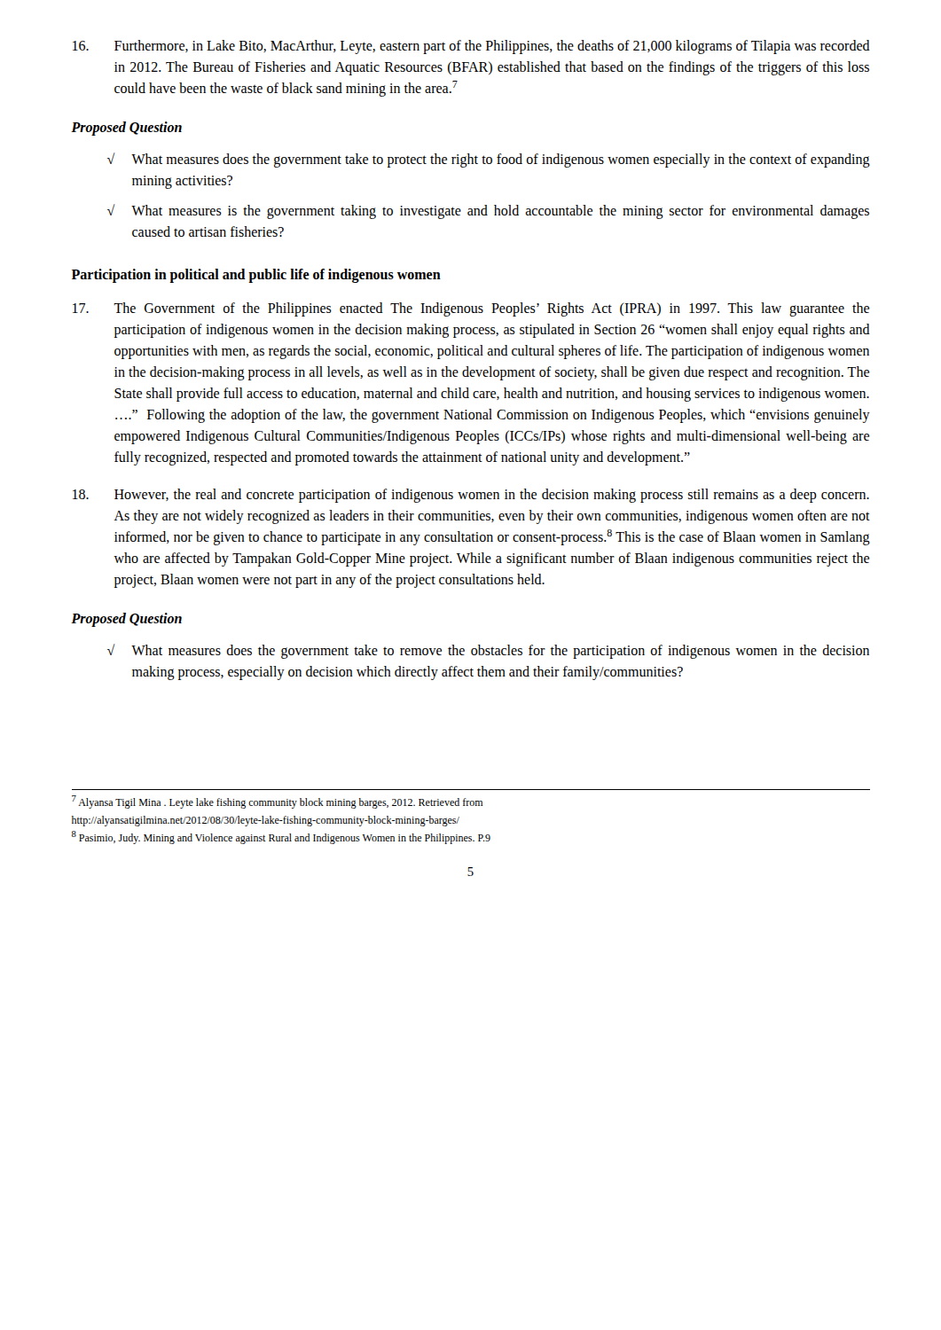16.
Furthermore, in Lake Bito, MacArthur, Leyte, eastern part of the Philippines, the deaths of 21,000 kilograms of Tilapia was recorded in 2012. The Bureau of Fisheries and Aquatic Resources (BFAR) established that based on the findings of the triggers of this loss could have been the waste of black sand mining in the area.7
Proposed Question
What measures does the government take to protect the right to food of indigenous women especially in the context of expanding mining activities?
What measures is the government taking to investigate and hold accountable the mining sector for environmental damages caused to artisan fisheries?
Participation in political and public life of indigenous women
17.
The Government of the Philippines enacted The Indigenous Peoples’ Rights Act (IPRA) in 1997. This law guarantee the participation of indigenous women in the decision making process, as stipulated in Section 26 “women shall enjoy equal rights and opportunities with men, as regards the social, economic, political and cultural spheres of life. The participation of indigenous women in the decision-making process in all levels, as well as in the development of society, shall be given due respect and recognition. The State shall provide full access to education, maternal and child care, health and nutrition, and housing services to indigenous women. ….” Following the adoption of the law, the government National Commission on Indigenous Peoples, which “envisions genuinely empowered Indigenous Cultural Communities/Indigenous Peoples (ICCs/IPs) whose rights and multi-dimensional well-being are fully recognized, respected and promoted towards the attainment of national unity and development.”
18.
However, the real and concrete participation of indigenous women in the decision making process still remains as a deep concern. As they are not widely recognized as leaders in their communities, even by their own communities, indigenous women often are not informed, nor be given to chance to participate in any consultation or consent-process.8 This is the case of Blaan women in Samlang who are affected by Tampakan Gold-Copper Mine project. While a significant number of Blaan indigenous communities reject the project, Blaan women were not part in any of the project consultations held.
Proposed Question
What measures does the government take to remove the obstacles for the participation of indigenous women in the decision making process, especially on decision which directly affect them and their family/communities?
7 Alyansa Tigil Mina . Leyte lake fishing community block mining barges, 2012. Retrieved from
http://alyansatigilmina.net/2012/08/30/leyte-lake-fishing-community-block-mining-barges/
8 Pasimio, Judy. Mining and Violence against Rural and Indigenous Women in the Philippines. P.9
5